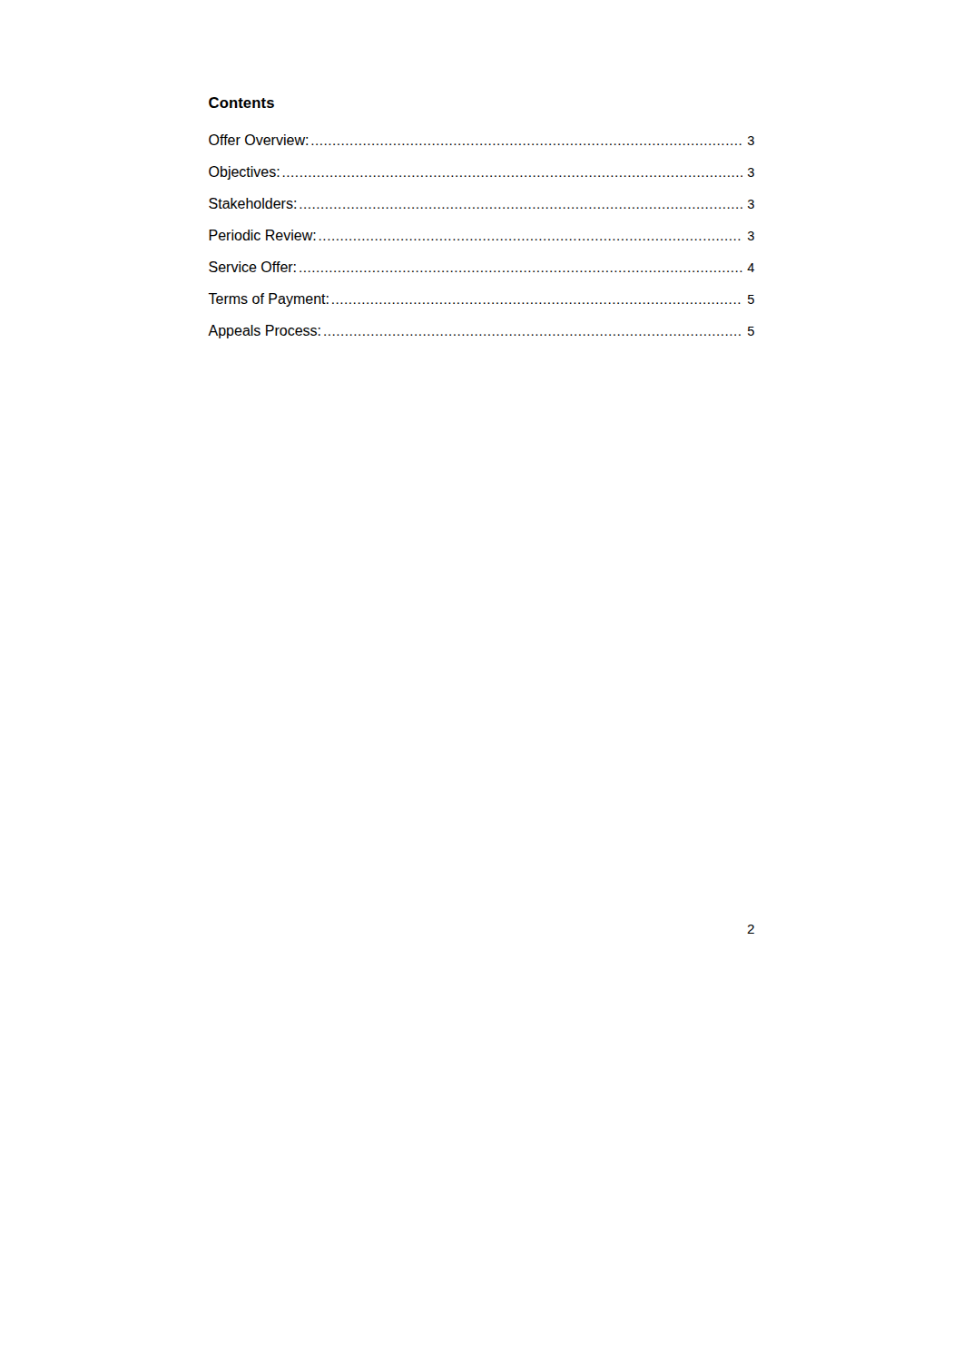Contents
Offer Overview: ................................................................................................................. 3
Objectives: ....................................................................................................................... 3
Stakeholders: ................................................................................................................... 3
Periodic Review: .............................................................................................................. 3
Service Offer: .................................................................................................................. 4
Terms of Payment: ......................................................................................................... 5
Appeals Process: ............................................................................................................. 5
2